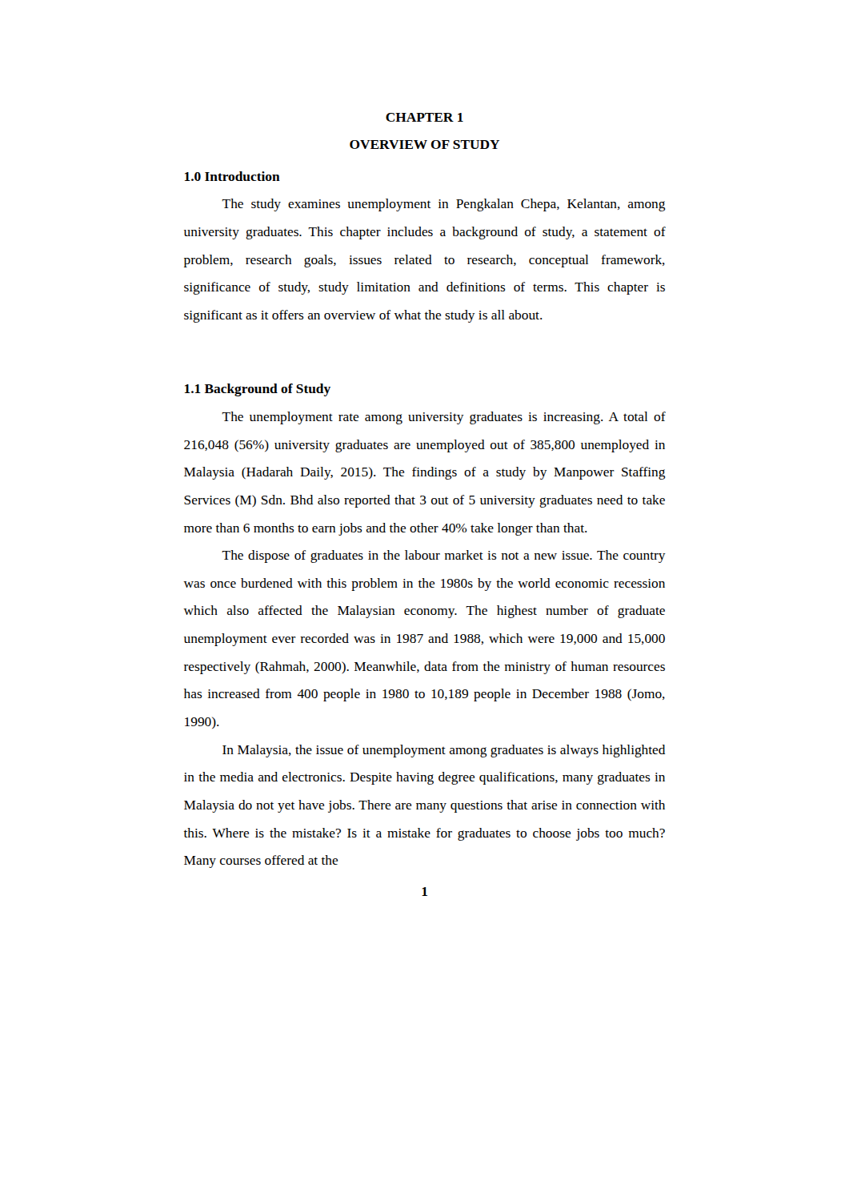CHAPTER 1
OVERVIEW OF STUDY
1.0 Introduction
The study examines unemployment in Pengkalan Chepa, Kelantan, among university graduates. This chapter includes a background of study, a statement of problem, research goals, issues related to research, conceptual framework, significance of study, study limitation and definitions of terms. This chapter is significant as it offers an overview of what the study is all about.
1.1 Background of Study
The unemployment rate among university graduates is increasing. A total of 216,048 (56%) university graduates are unemployed out of 385,800 unemployed in Malaysia (Hadarah Daily, 2015). The findings of a study by Manpower Staffing Services (M) Sdn. Bhd also reported that 3 out of 5 university graduates need to take more than 6 months to earn jobs and the other 40% take longer than that.
The dispose of graduates in the labour market is not a new issue. The country was once burdened with this problem in the 1980s by the world economic recession which also affected the Malaysian economy. The highest number of graduate unemployment ever recorded was in 1987 and 1988, which were 19,000 and 15,000 respectively (Rahmah, 2000). Meanwhile, data from the ministry of human resources has increased from 400 people in 1980 to 10,189 people in December 1988 (Jomo, 1990).
In Malaysia, the issue of unemployment among graduates is always highlighted in the media and electronics. Despite having degree qualifications, many graduates in Malaysia do not yet have jobs. There are many questions that arise in connection with this. Where is the mistake? Is it a mistake for graduates to choose jobs too much? Many courses offered at the
1